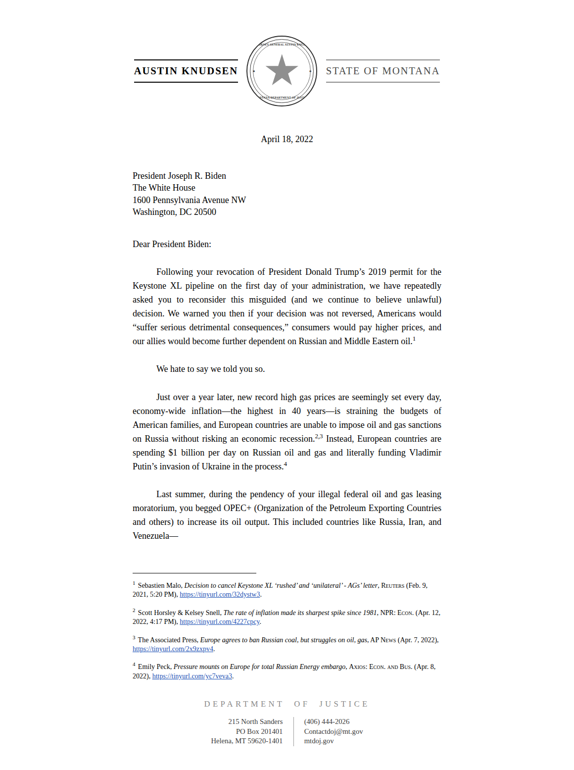AUSTIN KNUDSEN
ATTORNEY GENERAL AUSTIN KNUDSEN
★
★
MONTANA DEPARTMENT OF JUSTICE
STATE OF MONTANA
April 18, 2022
President Joseph R. Biden
The White House
1600 Pennsylvania Avenue NW
Washington, DC 20500
Dear President Biden:
Following your revocation of President Donald Trump’s 2019 permit for the Keystone XL pipeline on the first day of your administration, we have repeatedly asked you to reconsider this misguided (and we continue to believe unlawful) decision. We warned you then if your decision was not reversed, Americans would “suffer serious detrimental consequences,” consumers would pay higher prices, and our allies would become further dependent on Russian and Middle Eastern oil.1
We hate to say we told you so.
Just over a year later, new record high gas prices are seemingly set every day, economy-wide inflation—the highest in 40 years—is straining the budgets of American families, and European countries are unable to impose oil and gas sanctions on Russia without risking an economic recession.2,3 Instead, European countries are spending $1 billion per day on Russian oil and gas and literally funding Vladimir Putin’s invasion of Ukraine in the process.4
Last summer, during the pendency of your illegal federal oil and gas leasing moratorium, you begged OPEC+ (Organization of the Petroleum Exporting Countries and others) to increase its oil output. This included countries like Russia, Iran, and Venezuela—
1 Sebastien Malo, Decision to cancel Keystone XL ‘rushed’ and ‘unilateral’ - AGs’ letter, Reuters (Feb. 9, 2021, 5:20 PM), https://tinyurl.com/32dystw3.
2 Scott Horsley & Kelsey Snell, The rate of inflation made its sharpest spike since 1981, NPR: Econ. (Apr. 12, 2022, 4:17 PM), https://tinyurl.com/4227cpcy.
3 The Associated Press, Europe agrees to ban Russian coal, but struggles on oil, gas, AP News (Apr. 7, 2022), https://tinyurl.com/2x9zxpv4.
4 Emily Peck, Pressure mounts on Europe for total Russian Energy embargo, Axios: Econ. and Bus. (Apr. 8, 2022), https://tinyurl.com/yc7veva3.
DEPARTMENT OF JUSTICE
215 North Sanders
PO Box 201401
Helena, MT 59620-1401
(406) 444-2026
Contactdoj@mt.gov
mtdoj.gov